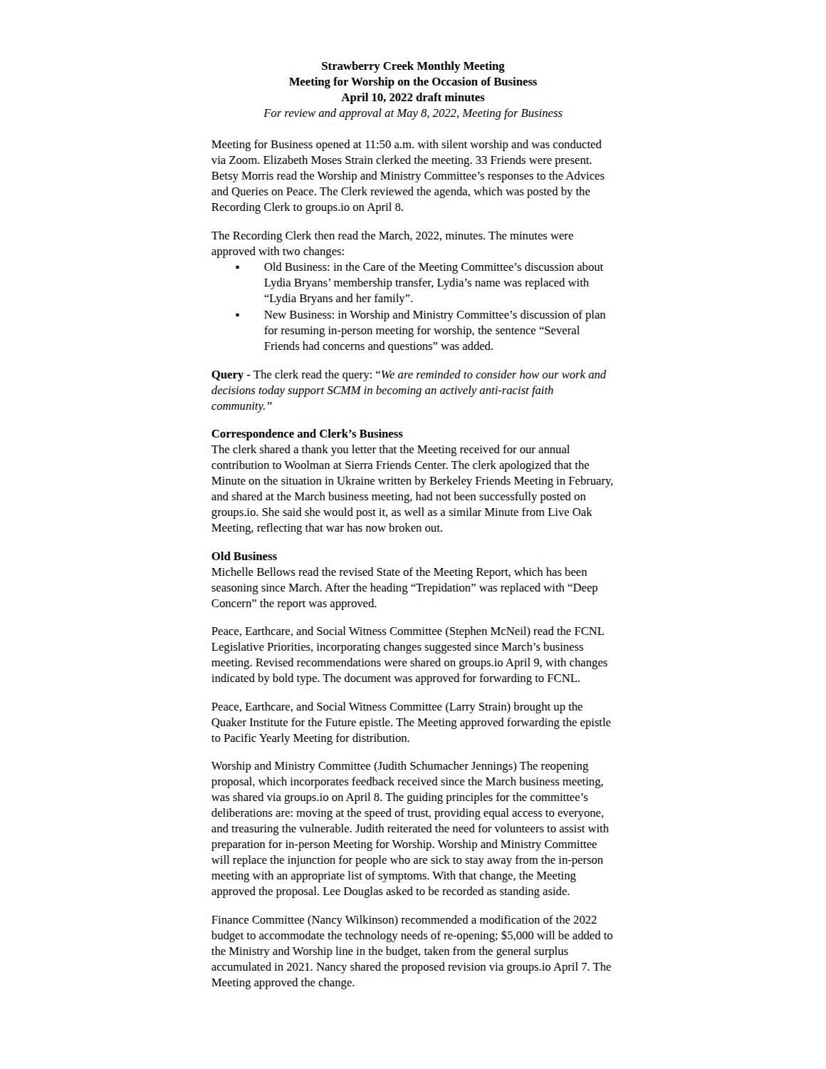Strawberry Creek Monthly Meeting Meeting for Worship on the Occasion of Business April 10, 2022 draft minutes For review and approval at May 8, 2022, Meeting for Business
Meeting for Business opened at 11:50 a.m. with silent worship and was conducted via Zoom. Elizabeth Moses Strain clerked the meeting. 33 Friends were present. Betsy Morris read the Worship and Ministry Committee’s responses to the Advices and Queries on Peace. The Clerk reviewed the agenda, which was posted by the Recording Clerk to groups.io on April 8.
The Recording Clerk then read the March, 2022, minutes. The minutes were approved with two changes:
Old Business: in the Care of the Meeting Committee’s discussion about Lydia Bryans’ membership transfer, Lydia’s name was replaced with “Lydia Bryans and her family”.
New Business: in Worship and Ministry Committee’s discussion of plan for resuming in-person meeting for worship, the sentence “Several Friends had concerns and questions” was added.
Query - The clerk read the query: “We are reminded to consider how our work and decisions today support SCMM in becoming an actively anti-racist faith community.”
Correspondence and Clerk’s Business
The clerk shared a thank you letter that the Meeting received for our annual contribution to Woolman at Sierra Friends Center. The clerk apologized that the Minute on the situation in Ukraine written by Berkeley Friends Meeting in February, and shared at the March business meeting, had not been successfully posted on groups.io. She said she would post it, as well as a similar Minute from Live Oak Meeting, reflecting that war has now broken out.
Old Business
Michelle Bellows read the revised State of the Meeting Report, which has been seasoning since March. After the heading “Trepidation” was replaced with “Deep Concern” the report was approved.
Peace, Earthcare, and Social Witness Committee (Stephen McNeil) read the FCNL Legislative Priorities, incorporating changes suggested since March’s business meeting. Revised recommendations were shared on groups.io April 9, with changes indicated by bold type. The document was approved for forwarding to FCNL.
Peace, Earthcare, and Social Witness Committee (Larry Strain) brought up the Quaker Institute for the Future epistle. The Meeting approved forwarding the epistle to Pacific Yearly Meeting for distribution.
Worship and Ministry Committee (Judith Schumacher Jennings) The reopening proposal, which incorporates feedback received since the March business meeting, was shared via groups.io on April 8. The guiding principles for the committee’s deliberations are: moving at the speed of trust, providing equal access to everyone, and treasuring the vulnerable. Judith reiterated the need for volunteers to assist with preparation for in-person Meeting for Worship. Worship and Ministry Committee will replace the injunction for people who are sick to stay away from the in-person meeting with an appropriate list of symptoms. With that change, the Meeting approved the proposal. Lee Douglas asked to be recorded as standing aside.
Finance Committee (Nancy Wilkinson) recommended a modification of the 2022 budget to accommodate the technology needs of re-opening; $5,000 will be added to the Ministry and Worship line in the budget, taken from the general surplus accumulated in 2021. Nancy shared the proposed revision via groups.io April 7. The Meeting approved the change.